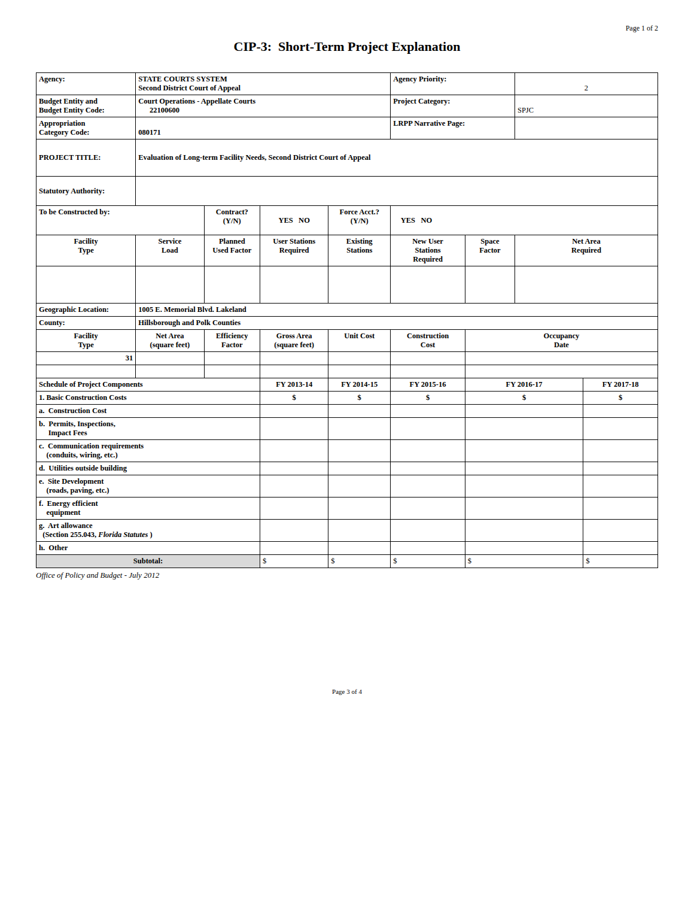Page 1 of 2
CIP-3: Short-Term Project Explanation
| Agency: | STATE COURTS SYSTEM Second District Court of Appeal | Agency Priority: | 2 |
| Budget Entity and Budget Entity Code: | Court Operations - Appellate Courts 22100600 | Project Category: | SPJC |
| Appropriation Category Code: | 080171 | LRPP Narrative Page: | |
| PROJECT TITLE: | Evaluation of Long-term Facility Needs, Second District Court of Appeal |
| Statutory Authority: | |
| To be Constructed by: | Contract? (Y/N) | YES NO | Force Acct.? (Y/N) | YES NO |
| Facility Type | Service Load | Planned Used Factor | User Stations Required | Existing Stations | New User Stations Required | Space Factor | Net Area Required |
| Geographic Location: | 1005 E. Memorial Blvd. Lakeland |
| County: | Hillsborough and Polk Counties |
| Facility Type | Net Area (square feet) | Efficiency Factor | Gross Area (square feet) | Unit Cost | Construction Cost | Occupancy Date |
| 31 | | | | | | |
| Schedule of Project Components | FY 2013-14 | FY 2014-15 | FY 2015-16 | FY 2016-17 | FY 2017-18 |
| 1. Basic Construction Costs | $ | $ | $ | $ | $ |
| a. Construction Cost | | | | | |
| b. Permits, Inspections, Impact Fees | | | | | |
| c. Communication requirements (conduits, wiring, etc.) | | | | | |
| d. Utilities outside building | | | | | |
| e. Site Development (roads, paving, etc.) | | | | | |
| f. Energy efficient equipment | | | | | |
| g. Art allowance (Section 255.043, Florida Statutes ) | | | | | |
| h. Other | | | | | |
| Subtotal: | $ | $ | $ | $ | $ |
Office of Policy and Budget - July 2012
Page 3 of 4